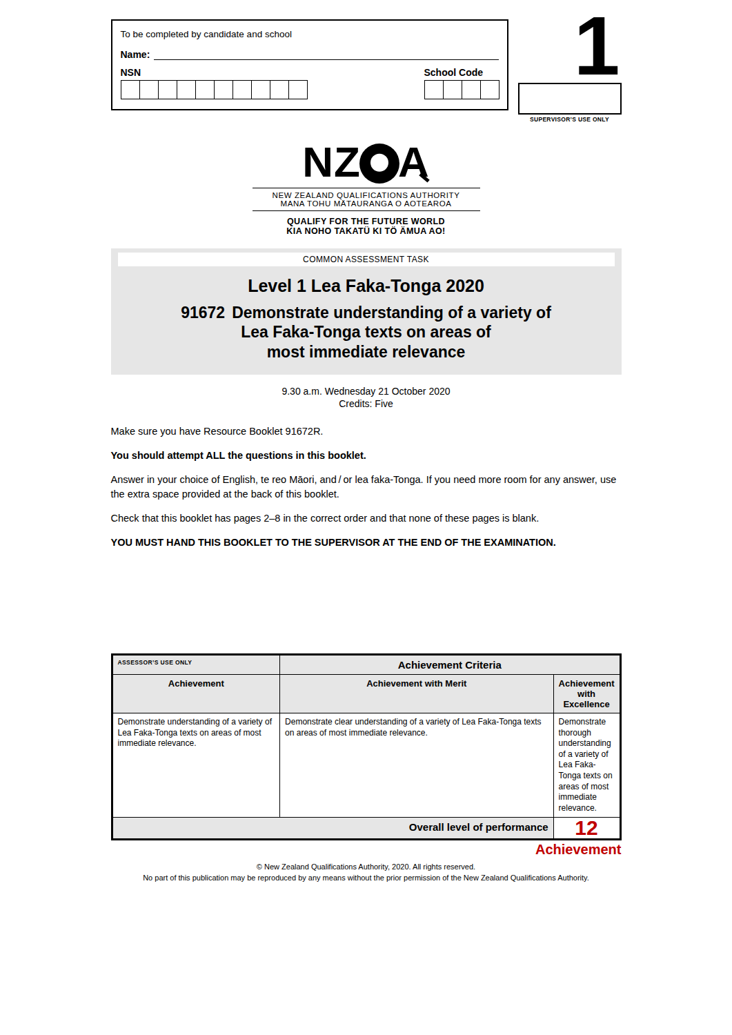To be completed by candidate and school
Name:
NSN
School Code
1
SUPERVISOR’S USE ONLY
NZ A
NEW ZEALAND QUALIFICATIONS AUTHORITY
MANA TOHU MÄTAURANGA O AOTEAROA
QUALIFY FOR THE FUTURE WORLD
KIA NOHO TAKATÜ KI TÖ ÄMUA AO!
COMMON ASSESSMENT TASK
Level 1 Lea Faka-Tonga 2020
91672 Demonstrate understanding of a variety of
Lea Faka-Tonga texts on areas of
most immediate relevance
9.30 a.m. Wednesday 21 October 2020
Credits: Five
Make sure you have Resource Booklet 91672R.
You should attempt ALL the questions in this booklet.
Answer in your choice of English, te reo Māori, and / or lea faka-Tonga. If you need more room for any answer, use the extra space provided at the back of this booklet.
Check that this booklet has pages 2–8 in the correct order and that none of these pages is blank.
YOU MUST HAND THIS BOOKLET TO THE SUPERVISOR AT THE END OF THE EXAMINATION.
| ASSESSOR’S USE ONLY | Achievement Criteria |
| Achievement | Achievement with Merit | Achievement with Excellence |
| Demonstrate understanding of a variety of Lea Faka-Tonga texts on areas of most immediate relevance. | Demonstrate clear understanding of a variety of Lea Faka-Tonga texts on areas of most immediate relevance. | Demonstrate thorough understanding of a variety of Lea Faka-Tonga texts on areas of most immediate relevance. |
| Overall level of performance | 12 |
Achievement
© New Zealand Qualifications Authority, 2020. All rights reserved.
No part of this publication may be reproduced by any means without the prior permission of the New Zealand Qualifications Authority.